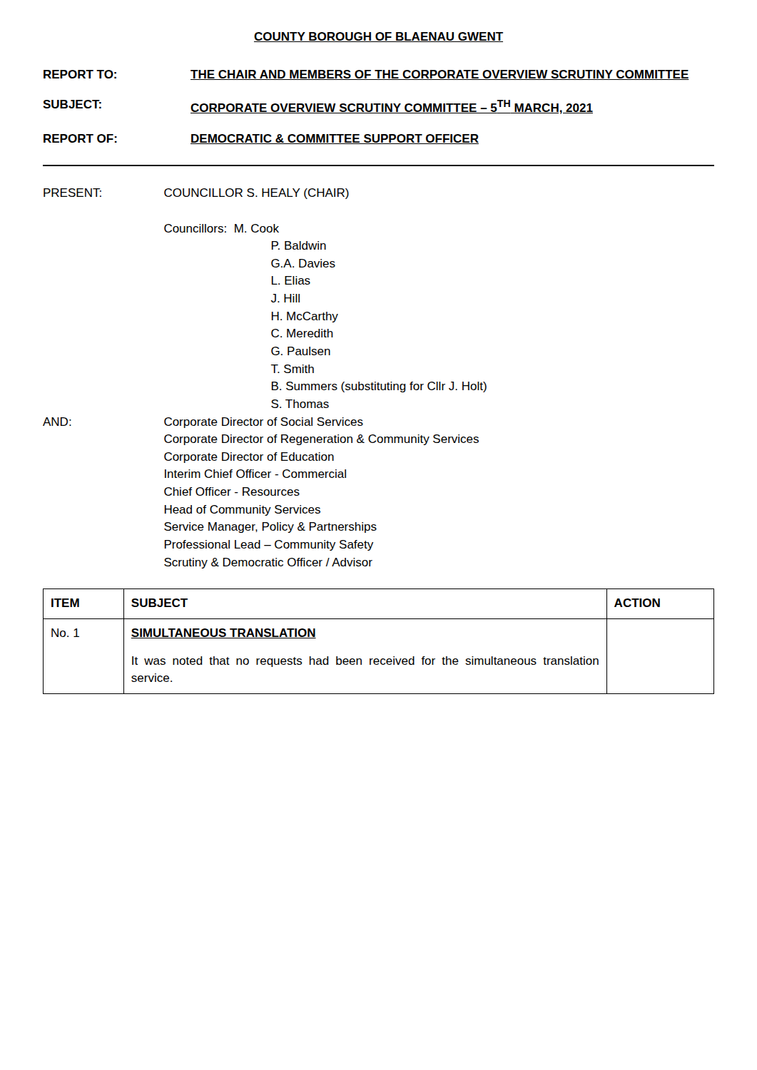COUNTY BOROUGH OF BLAENAU GWENT
| REPORT TO: | THE CHAIR AND MEMBERS OF THE CORPORATE OVERVIEW SCRUTINY COMMITTEE |
| SUBJECT: | CORPORATE OVERVIEW SCRUTINY COMMITTEE – 5 TH MARCH, 2021 |
| REPORT OF: | DEMOCRATIC & COMMITTEE SUPPORT OFFICER |
| PRESENT: | COUNCILLOR S. HEALY (CHAIR) Councillors: M. Cook P. Baldwin G.A. Davies L. Elias J. Hill H. McCarthy C. Meredith G. Paulsen T. Smith B. Summers (substituting for Cllr J. Holt) S. Thomas |
| AND: | Corporate Director of Social Services Corporate Director of Regeneration & Community Services Corporate Director of Education Interim Chief Officer - Commercial Chief Officer - Resources Head of Community Services Service Manager, Policy & Partnerships Professional Lead – Community Safety Scrutiny & Democratic Officer / Advisor |
| ITEM | SUBJECT | ACTION |
| --- | --- | --- |
| No. 1 | SIMULTANEOUS TRANSLATION It was noted that no requests had been received for the simultaneous translation service. | |